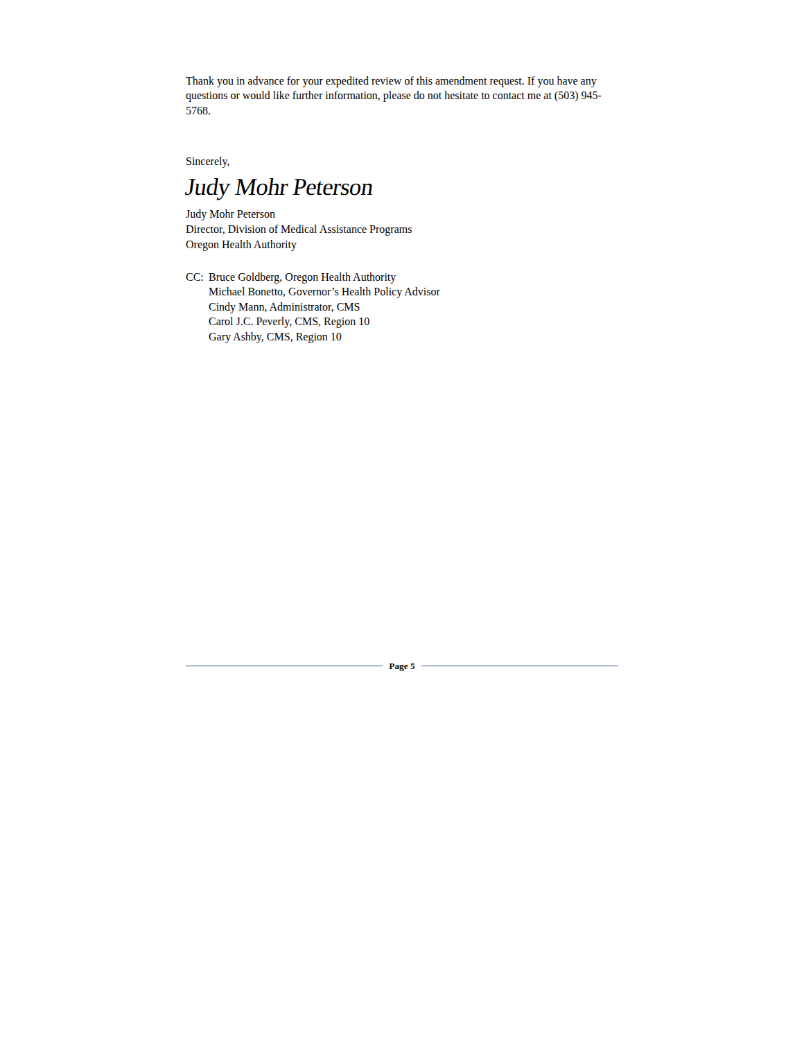Thank you in advance for your expedited review of this amendment request. If you have any questions or would like further information, please do not hesitate to contact me at (503) 945-5768.
Sincerely,
Judy Mohr Peterson
Judy Mohr Peterson
Director, Division of Medical Assistance Programs
Oregon Health Authority
CC:
Bruce Goldberg, Oregon Health Authority
Michael Bonetto, Governor’s Health Policy Advisor
Cindy Mann, Administrator, CMS
Carol J.C. Peverly, CMS, Region 10
Gary Ashby, CMS, Region 10
Page 5